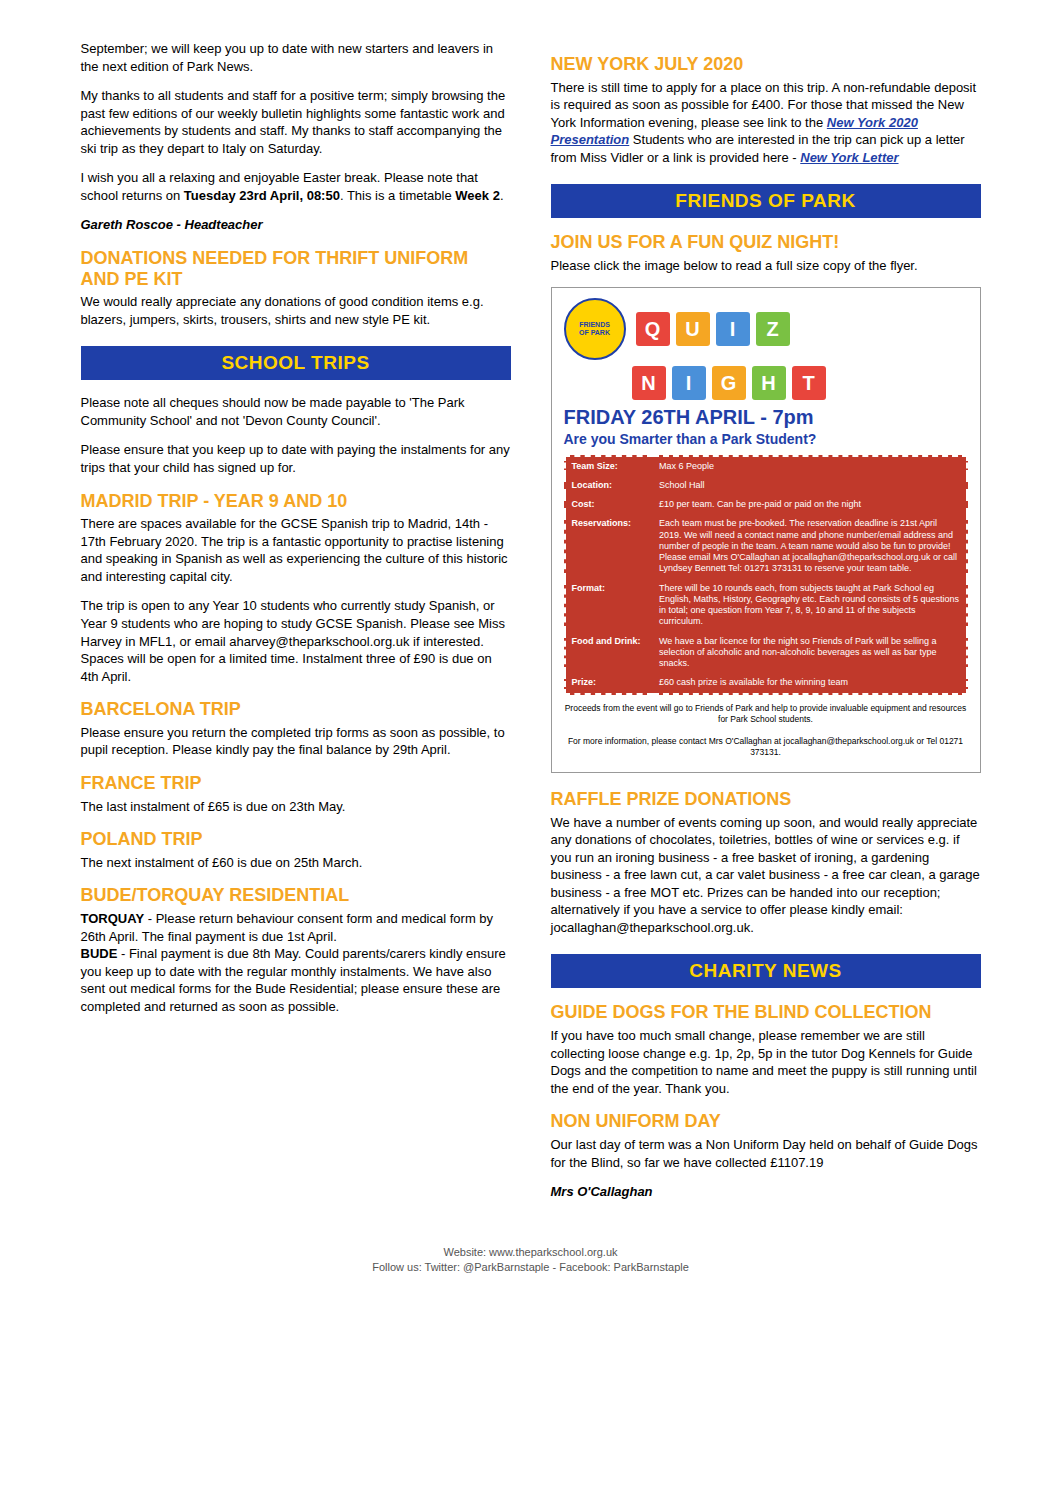September; we will keep you up to date with new starters and leavers in the next edition of Park News.
My thanks to all students and staff for a positive term; simply browsing the past few editions of our weekly bulletin highlights some fantastic work and achievements by students and staff. My thanks to staff accompanying the ski trip as they depart to Italy on Saturday.
I wish you all a relaxing and enjoyable Easter break. Please note that school returns on Tuesday 23rd April, 08:50. This is a timetable Week 2.
Gareth Roscoe - Headteacher
Donations needed for Thrift Uniform and PE Kit
We would really appreciate any donations of good condition items e.g. blazers, jumpers, skirts, trousers, shirts and new style PE kit.
School Trips
Please note all cheques should now be made payable to 'The Park Community School' and not 'Devon County Council'.
Please ensure that you keep up to date with paying the instalments for any trips that your child has signed up for.
Madrid Trip - Year 9 and 10
There are spaces available for the GCSE Spanish trip to Madrid, 14th - 17th February 2020. The trip is a fantastic opportunity to practise listening and speaking in Spanish as well as experiencing the culture of this historic and interesting capital city.
The trip is open to any Year 10 students who currently study Spanish, or Year 9 students who are hoping to study GCSE Spanish. Please see Miss Harvey in MFL1, or email aharvey@theparkschool.org.uk if interested. Spaces will be open for a limited time. Instalment three of £90 is due on 4th April.
Barcelona Trip
Please ensure you return the completed trip forms as soon as possible, to pupil reception. Please kindly pay the final balance by 29th April.
France Trip
The last instalment of £65 is due on 23th May.
Poland Trip
The next instalment of £60 is due on 25th March.
Bude/Torquay Residential
TORQUAY - Please return behaviour consent form and medical form by 26th April. The final payment is due 1st April.
BUDE - Final payment is due 8th May. Could parents/carers kindly ensure you keep up to date with the regular monthly instalments. We have also sent out medical forms for the Bude Residential; please ensure these are completed and returned as soon as possible.
New York July 2020
There is still time to apply for a place on this trip. A non-refundable deposit is required as soon as possible for £400. For those that missed the New York Information evening, please see link to the New York 2020 Presentation Students who are interested in the trip can pick up a letter from Miss Vidler or a link is provided here - New York Letter
Friends of Park
Join us for a fun Quiz Night!
Please click the image below to read a full size copy of the flyer.
FRIENDS
OF PARK
QUIZ
NIGHT
FRIDAY 26TH APRIL - 7pm
Are you Smarter than a Park Student?
| Team Size: | Max 6 People |
| Location: | School Hall |
| Cost: | £10 per team. Can be pre-paid or paid on the night |
| Reservations: | Each team must be pre-booked. The reservation deadline is 21st April 2019. We will need a contact name and phone number/email address and number of people in the team. A team name would also be fun to provide! Please email Mrs O'Callaghan at jocallaghan@theparkschool.org.uk or call Lyndsey Bennett Tel: 01271 373131 to reserve your team table. |
| Format: | There will be 10 rounds each, from subjects taught at Park School eg English, Maths, History, Geography etc. Each round consists of 5 questions in total; one question from Year 7, 8, 9, 10 and 11 of the subjects curriculum. |
| Food and Drink: | We have a bar licence for the night so Friends of Park will be selling a selection of alcoholic and non-alcoholic beverages as well as bar type snacks. |
| Prize: | £60 cash prize is available for the winning team |
Proceeds from the event will go to Friends of Park and help to provide invaluable equipment and resources for Park School students.
For more information, please contact Mrs O'Callaghan at jocallaghan@theparkschool.org.uk or Tel 01271 373131.
Raffle Prize Donations
We have a number of events coming up soon, and would really appreciate any donations of chocolates, toiletries, bottles of wine or services e.g. if you run an ironing business - a free basket of ironing, a gardening business - a free lawn cut, a car valet business - a free car clean, a garage business - a free MOT etc. Prizes can be handed into our reception; alternatively if you have a service to offer please kindly email: jocallaghan@theparkschool.org.uk.
Charity News
Guide Dogs for the Blind Collection
If you have too much small change, please remember we are still collecting loose change e.g. 1p, 2p, 5p in the tutor Dog Kennels for Guide Dogs and the competition to name and meet the puppy is still running until the end of the year. Thank you.
Non Uniform Day
Our last day of term was a Non Uniform Day held on behalf of Guide Dogs for the Blind, so far we have collected £1107.19
Mrs O'Callaghan
Website: www.theparkschool.org.uk
Follow us: Twitter: @ParkBarnstaple - Facebook: ParkBarnstaple